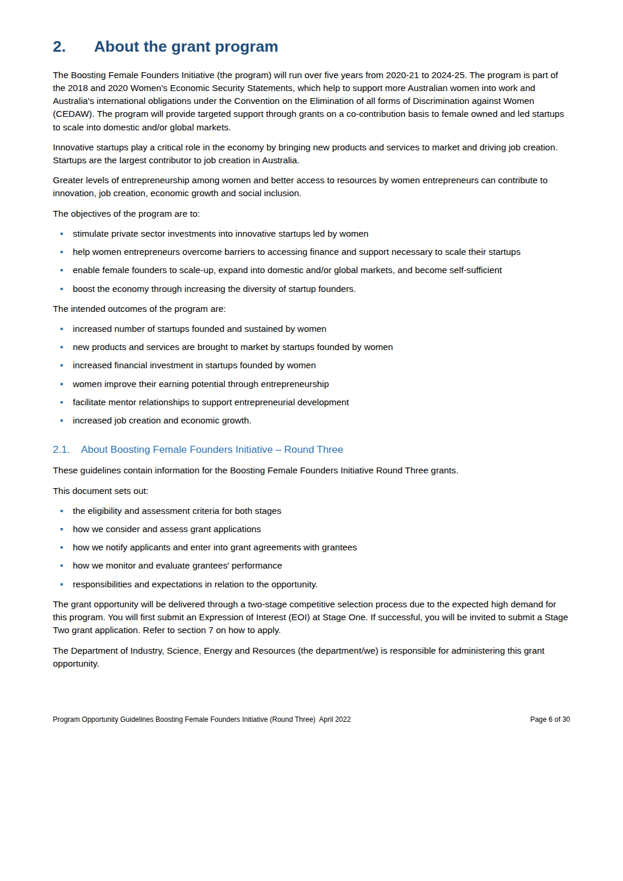2. About the grant program
The Boosting Female Founders Initiative (the program) will run over five years from 2020-21 to 2024-25. The program is part of the 2018 and 2020 Women's Economic Security Statements, which help to support more Australian women into work and Australia's international obligations under the Convention on the Elimination of all forms of Discrimination against Women (CEDAW). The program will provide targeted support through grants on a co-contribution basis to female owned and led startups to scale into domestic and/or global markets.
Innovative startups play a critical role in the economy by bringing new products and services to market and driving job creation. Startups are the largest contributor to job creation in Australia.
Greater levels of entrepreneurship among women and better access to resources by women entrepreneurs can contribute to innovation, job creation, economic growth and social inclusion.
The objectives of the program are to:
stimulate private sector investments into innovative startups led by women
help women entrepreneurs overcome barriers to accessing finance and support necessary to scale their startups
enable female founders to scale-up, expand into domestic and/or global markets, and become self-sufficient
boost the economy through increasing the diversity of startup founders.
The intended outcomes of the program are:
increased number of startups founded and sustained by women
new products and services are brought to market by startups founded by women
increased financial investment in startups founded by women
women improve their earning potential through entrepreneurship
facilitate mentor relationships to support entrepreneurial development
increased job creation and economic growth.
2.1. About Boosting Female Founders Initiative – Round Three
These guidelines contain information for the Boosting Female Founders Initiative Round Three grants.
This document sets out:
the eligibility and assessment criteria for both stages
how we consider and assess grant applications
how we notify applicants and enter into grant agreements with grantees
how we monitor and evaluate grantees' performance
responsibilities and expectations in relation to the opportunity.
The grant opportunity will be delivered through a two-stage competitive selection process due to the expected high demand for this program. You will first submit an Expression of Interest (EOI) at Stage One. If successful, you will be invited to submit a Stage Two grant application. Refer to section 7 on how to apply.
The Department of Industry, Science, Energy and Resources (the department/we) is responsible for administering this grant opportunity.
Program Opportunity Guidelines Boosting Female Founders Initiative (Round Three) April 2022
Page 6 of 30